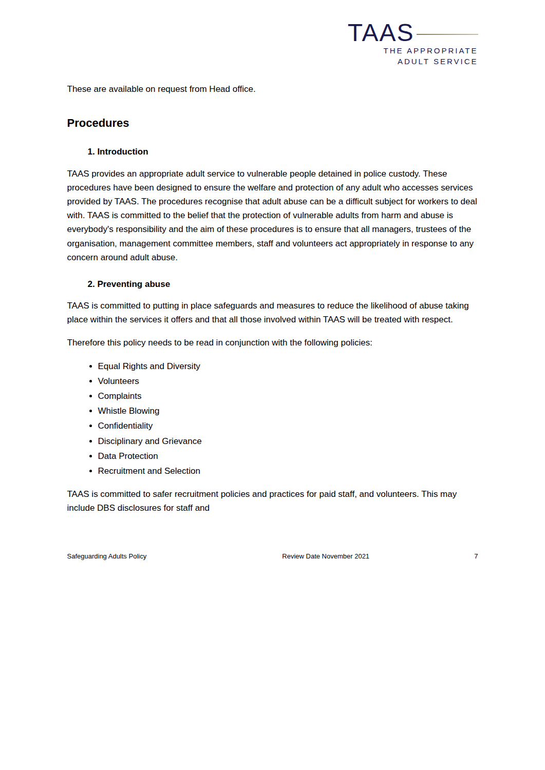TAAS
The Appropriate
Adult Service
These are available on request from Head office.
Procedures
1. Introduction
TAAS provides an appropriate adult service to vulnerable people detained in police custody. These procedures have been designed to ensure the welfare and protection of any adult who accesses services provided by TAAS. The procedures recognise that adult abuse can be a difficult subject for workers to deal with. TAAS is committed to the belief that the protection of vulnerable adults from harm and abuse is everybody's responsibility and the aim of these procedures is to ensure that all managers, trustees of the organisation, management committee members, staff and volunteers act appropriately in response to any concern around adult abuse.
2. Preventing abuse
TAAS is committed to putting in place safeguards and measures to reduce the likelihood of abuse taking place within the services it offers and that all those involved within TAAS will be treated with respect.
Therefore this policy needs to be read in conjunction with the following policies:
Equal Rights and Diversity
Volunteers
Complaints
Whistle Blowing
Confidentiality
Disciplinary and Grievance
Data Protection
Recruitment and Selection
TAAS is committed to safer recruitment policies and practices for paid staff, and volunteers. This may include DBS disclosures for staff and
Safeguarding Adults Policy Review Date November 2021 7